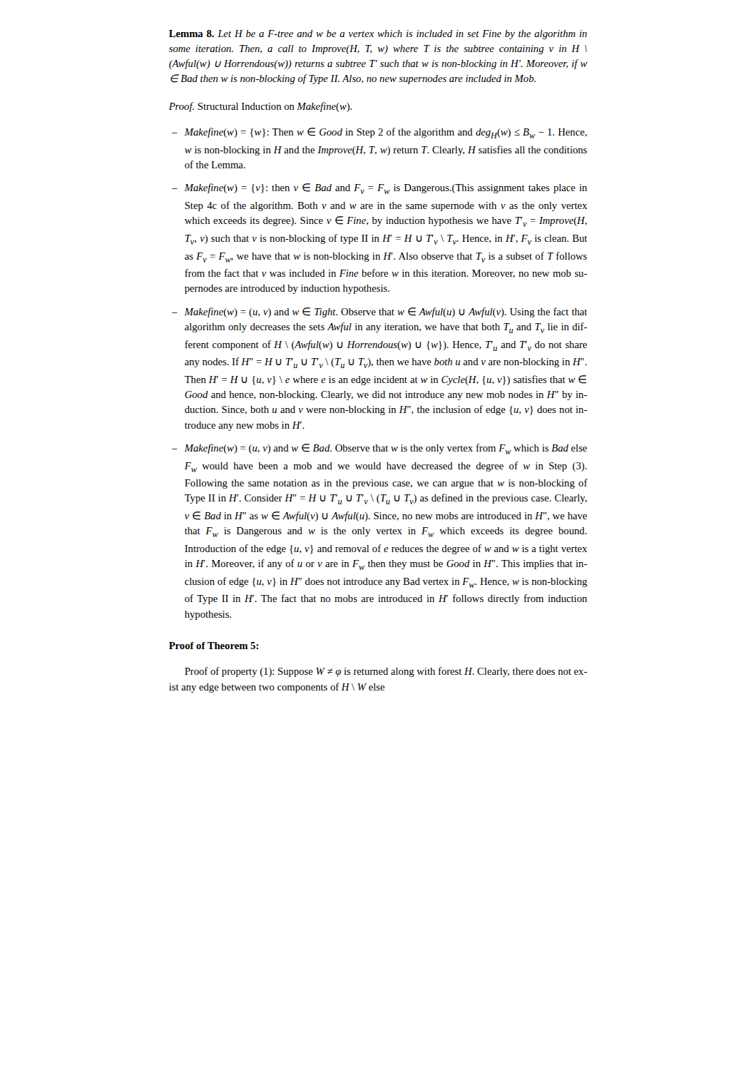Lemma 8. Let H be a F-tree and w be a vertex which is included in set Fine by the algorithm in some iteration. Then, a call to Improve(H, T, w) where T is the subtree containing v in H \ (Awful(w) ∪ Horrendous(w)) returns a subtree T′ such that w is non-blocking in H′. Moreover, if w ∈ Bad then w is non-blocking of Type II. Also, no new supernodes are included in Mob.
Proof. Structural Induction on Makefine(w).
Makefine(w) = {w}: Then w ∈ Good in Step 2 of the algorithm and degH(w) ≤ Bw − 1. Hence, w is non-blocking in H and the Improve(H, T, w) return T. Clearly, H satisfies all the conditions of the Lemma.
Makefine(w) = {v}: then v ∈ Bad and Fv = Fw is Dangerous.(This assignment takes place in Step 4c of the algorithm. Both v and w are in the same supernode with v as the only vertex which exceeds its degree). Since v ∈ Fine, by induction hypothesis we have T′v = Improve(H, Tv, v) such that v is non-blocking of type II in H′ = H ∪ T′v \ Tv. Hence, in H′, Fv is clean. But as Fv = Fw, we have that w is non-blocking in H′. Also observe that Tv is a subset of T follows from the fact that v was included in Fine before w in this iteration. Moreover, no new mob supernodes are introduced by induction hypothesis.
Makefine(w) = (u, v) and w ∈ Tight. Observe that w ∈ Awful(u) ∪ Awful(v). Using the fact that algorithm only decreases the sets Awful in any iteration, we have that both Tu and Tv lie in different component of H \ (Awful(w) ∪ Horrendous(w) ∪ {w}). Hence, T′u and T′v do not share any nodes. If H″ = H ∪ T′u ∪ T′v \ (Tu ∪ Tv), then we have both u and v are non-blocking in H″. Then H′ = H ∪ {u, v} \ e where e is an edge incident at w in Cycle(H, {u, v}) satisfies that w ∈ Good and hence, non-blocking. Clearly, we did not introduce any new mob nodes in H″ by induction. Since, both u and v were non-blocking in H″, the inclusion of edge {u, v} does not introduce any new mobs in H′.
Makefine(w) = (u, v) and w ∈ Bad. Observe that w is the only vertex from Fw which is Bad else Fw would have been a mob and we would have decreased the degree of w in Step (3). Following the same notation as in the previous case, we can argue that w is non-blocking of Type II in H′. Consider H″ = H ∪ T′u ∪ T′v \ (Tu ∪ Tv) as defined in the previous case. Clearly, v ∈ Bad in H″ as w ∈ Awful(v) ∪ Awful(u). Since, no new mobs are introduced in H″, we have that Fw is Dangerous and w is the only vertex in Fw which exceeds its degree bound. Introduction of the edge {u, v} and removal of e reduces the degree of w and w is a tight vertex in H′. Moreover, if any of u or v are in Fw then they must be Good in H″. This implies that inclusion of edge {u, v} in H″ does not introduce any Bad vertex in Fw. Hence, w is non-blocking of Type II in H′. The fact that no mobs are introduced in H′ follows directly from induction hypothesis.
Proof of Theorem 5:
Proof of property (1): Suppose W ≠ φ is returned along with forest H. Clearly, there does not exist any edge between two components of H \ W else